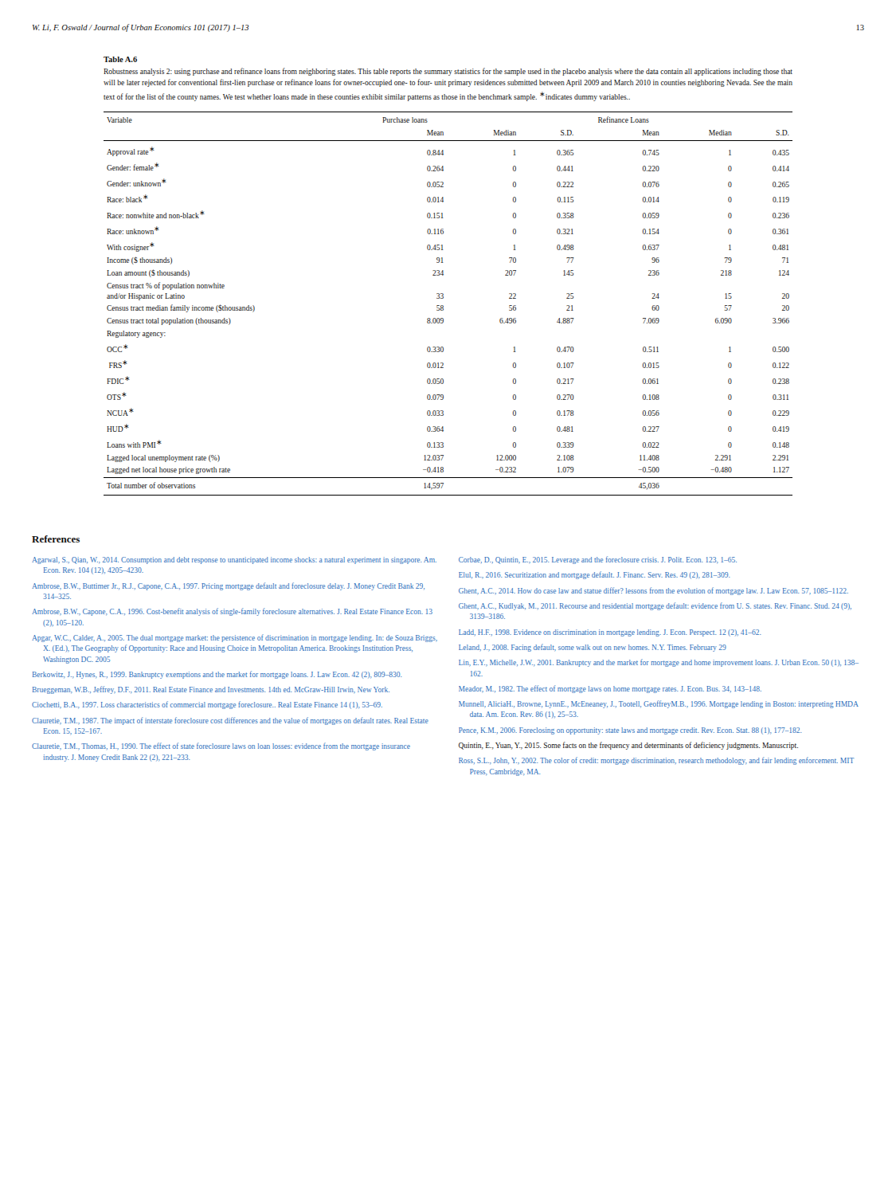W. Li, F. Oswald / Journal of Urban Economics 101 (2017) 1–13 13
Table A.6
Robustness analysis 2: using purchase and refinance loans from neighboring states. This table reports the summary statistics for the sample used in the placebo analysis where the data contain all applications including those that will be later rejected for conventional first-lien purchase or refinance loans for owner-occupied one- to four- unit primary residences submitted between April 2009 and March 2010 in counties neighboring Nevada. See the main text of for the list of the county names. We test whether loans made in these counties exhibit similar patterns as those in the benchmark sample. ∗indicates dummy variables..
| Variable | Purchase loans | | Refinance Loans |
| --- | --- | --- | --- |
| | Mean | Median | S.D. | | Mean | Median | S.D. |
| Approval rate ∗ | 0.844 | 1 | 0.365 | | 0.745 | 1 | 0.435 |
| Gender: female ∗ | 0.264 | 0 | 0.441 | | 0.220 | 0 | 0.414 |
| Gender: unknown ∗ | 0.052 | 0 | 0.222 | | 0.076 | 0 | 0.265 |
| Race: black ∗ | 0.014 | 0 | 0.115 | | 0.014 | 0 | 0.119 |
| Race: nonwhite and non-black ∗ | 0.151 | 0 | 0.358 | | 0.059 | 0 | 0.236 |
| Race: unknown ∗ | 0.116 | 0 | 0.321 | | 0.154 | 0 | 0.361 |
| With cosigner ∗ | 0.451 | 1 | 0.498 | | 0.637 | 1 | 0.481 |
| Income ($ thousands) | 91 | 70 | 77 | | 96 | 79 | 71 |
| Loan amount ($ thousands) | 234 | 207 | 145 | | 236 | 218 | 124 |
| Census tract % of population nonwhite and/or Hispanic or Latino | 33 | 22 | 25 | | 24 | 15 | 20 |
| Census tract median family income ($thousands) | 58 | 56 | 21 | | 60 | 57 | 20 |
| Census tract total population (thousands) | 8.009 | 6.496 | 4.887 | | 7.069 | 6.090 | 3.966 |
| Regulatory agency: | | | | | | | |
| OCC ∗ | 0.330 | 1 | 0.470 | | 0.511 | 1 | 0.500 |
| FRS ∗ | 0.012 | 0 | 0.107 | | 0.015 | 0 | 0.122 |
| FDIC ∗ | 0.050 | 0 | 0.217 | | 0.061 | 0 | 0.238 |
| OTS ∗ | 0.079 | 0 | 0.270 | | 0.108 | 0 | 0.311 |
| NCUA ∗ | 0.033 | 0 | 0.178 | | 0.056 | 0 | 0.229 |
| HUD ∗ | 0.364 | 0 | 0.481 | | 0.227 | 0 | 0.419 |
| Loans with PMI ∗ | 0.133 | 0 | 0.339 | | 0.022 | 0 | 0.148 |
| Lagged local unemployment rate (%) | 12.037 | 12.000 | 2.108 | | 11.408 | 2.291 | 2.291 |
| Lagged net local house price growth rate | −0.418 | −0.232 | 1.079 | | −0.500 | −0.480 | 1.127 |
| Total number of observations | 14,597 | | | | 45,036 | | |
References
Agarwal, S., Qian, W., 2014. Consumption and debt response to unanticipated income shocks: a natural experiment in singapore. Am. Econ. Rev. 104 (12), 4205–4230.
Ambrose, B.W., Buttimer Jr., R.J., Capone, C.A., 1997. Pricing mortgage default and foreclosure delay. J. Money Credit Bank 29, 314–325.
Ambrose, B.W., Capone, C.A., 1996. Cost-benefit analysis of single-family foreclosure alternatives. J. Real Estate Finance Econ. 13 (2), 105–120.
Apgar, W.C., Calder, A., 2005. The dual mortgage market: the persistence of discrimination in mortgage lending. In: de Souza Briggs, X. (Ed.), The Geography of Opportunity: Race and Housing Choice in Metropolitan America. Brookings Institution Press, Washington DC. 2005
Berkowitz, J., Hynes, R., 1999. Bankruptcy exemptions and the market for mortgage loans. J. Law Econ. 42 (2), 809–830.
Brueggeman, W.B., Jeffrey, D.F., 2011. Real Estate Finance and Investments. 14th ed. McGraw-Hill Irwin, New York.
Ciochetti, B.A., 1997. Loss characteristics of commercial mortgage foreclosure.. Real Estate Finance 14 (1), 53–69.
Clauretie, T.M., 1987. The impact of interstate foreclosure cost differences and the value of mortgages on default rates. Real Estate Econ. 15, 152–167.
Clauretie, T.M., Thomas, H., 1990. The effect of state foreclosure laws on loan losses: evidence from the mortgage insurance industry. J. Money Credit Bank 22 (2), 221–233.
Corbae, D., Quintin, E., 2015. Leverage and the foreclosure crisis. J. Polit. Econ. 123, 1–65.
Elul, R., 2016. Securitization and mortgage default. J. Financ. Serv. Res. 49 (2), 281–309.
Ghent, A.C., 2014. How do case law and statue differ? lessons from the evolution of mortgage law. J. Law Econ. 57, 1085–1122.
Ghent, A.C., Kudlyak, M., 2011. Recourse and residential mortgage default: evidence from U. S. states. Rev. Financ. Stud. 24 (9), 3139–3186.
Ladd, H.F., 1998. Evidence on discrimination in mortgage lending. J. Econ. Perspect. 12 (2), 41–62.
Leland, J., 2008. Facing default, some walk out on new homes. N.Y. Times. February 29
Lin, E.Y., Michelle, J.W., 2001. Bankruptcy and the market for mortgage and home improvement loans. J. Urban Econ. 50 (1), 138–162.
Meador, M., 1982. The effect of mortgage laws on home mortgage rates. J. Econ. Bus. 34, 143–148.
Munnell, AliciaH., Browne, LynnE., McEneaney, J., Tootell, GeoffreyM.B., 1996. Mortgage lending in Boston: interpreting HMDA data. Am. Econ. Rev. 86 (1), 25–53.
Pence, K.M., 2006. Foreclosing on opportunity: state laws and mortgage credit. Rev. Econ. Stat. 88 (1), 177–182.
Quintin, E., Yuan, Y., 2015. Some facts on the frequency and determinants of deficiency judgments. Manuscript.
Ross, S.L., John, Y., 2002. The color of credit: mortgage discrimination, research methodology, and fair lending enforcement. MIT Press, Cambridge, MA.